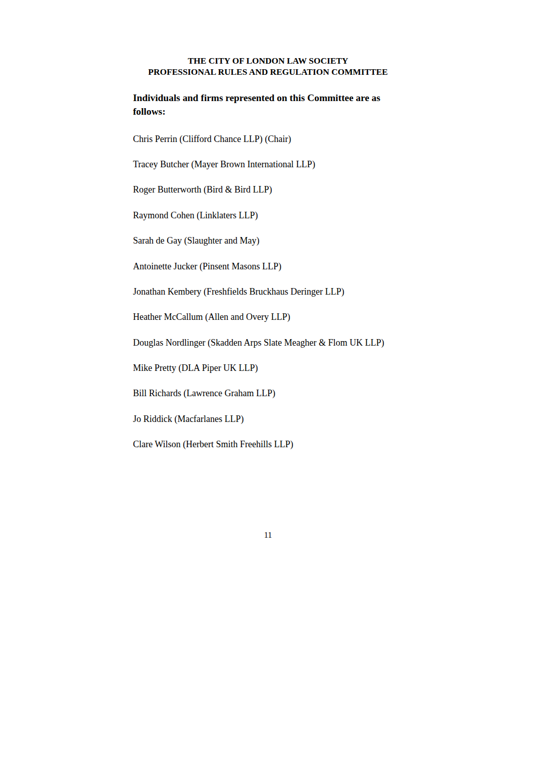THE CITY OF LONDON LAW SOCIETY PROFESSIONAL RULES AND REGULATION COMMITTEE
Individuals and firms represented on this Committee are as follows:
Chris Perrin (Clifford Chance LLP) (Chair)
Tracey Butcher (Mayer Brown International LLP)
Roger Butterworth (Bird & Bird LLP)
Raymond Cohen (Linklaters LLP)
Sarah de Gay (Slaughter and May)
Antoinette Jucker (Pinsent Masons LLP)
Jonathan Kembery (Freshfields Bruckhaus Deringer LLP)
Heather McCallum (Allen and Overy LLP)
Douglas Nordlinger (Skadden Arps Slate Meagher & Flom UK LLP)
Mike Pretty (DLA Piper UK LLP)
Bill Richards (Lawrence Graham LLP)
Jo Riddick (Macfarlanes LLP)
Clare Wilson (Herbert Smith Freehills LLP)
11